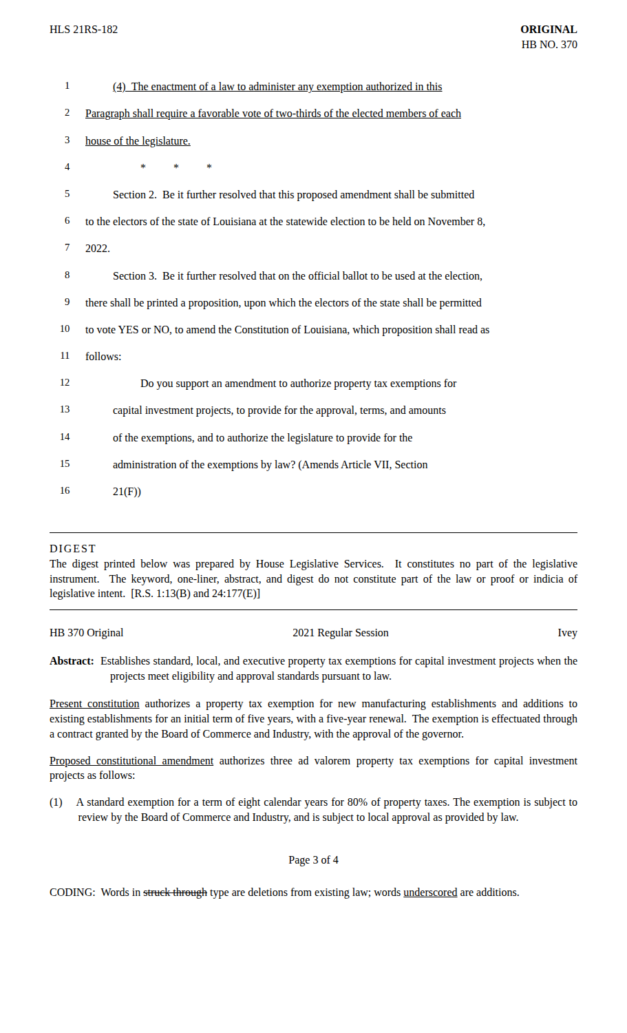HLS 21RS-182
ORIGINAL
HB NO. 370
(4) The enactment of a law to administer any exemption authorized in this
Paragraph shall require a favorable vote of two-thirds of the elected members of each
house of the legislature.
***
Section 2. Be it further resolved that this proposed amendment shall be submitted
to the electors of the state of Louisiana at the statewide election to be held on November 8,
2022.
Section 3. Be it further resolved that on the official ballot to be used at the election,
there shall be printed a proposition, upon which the electors of the state shall be permitted
to vote YES or NO, to amend the Constitution of Louisiana, which proposition shall read as
follows:
Do you support an amendment to authorize property tax exemptions for
capital investment projects, to provide for the approval, terms, and amounts
of the exemptions, and to authorize the legislature to provide for the
administration of the exemptions by law? (Amends Article VII, Section
21(F))
DIGEST
The digest printed below was prepared by House Legislative Services. It constitutes no part of the legislative instrument. The keyword, one-liner, abstract, and digest do not constitute part of the law or proof or indicia of legislative intent. [R.S. 1:13(B) and 24:177(E)]
HB 370 Original
2021 Regular Session
Ivey
Abstract: Establishes standard, local, and executive property tax exemptions for capital investment projects when the projects meet eligibility and approval standards pursuant to law.
Present constitution authorizes a property tax exemption for new manufacturing establishments and additions to existing establishments for an initial term of five years, with a five-year renewal. The exemption is effectuated through a contract granted by the Board of Commerce and Industry, with the approval of the governor.
Proposed constitutional amendment authorizes three ad valorem property tax exemptions for capital investment projects as follows:
(1) A standard exemption for a term of eight calendar years for 80% of property taxes. The exemption is subject to review by the Board of Commerce and Industry, and is subject to local approval as provided by law.
Page 3 of 4
CODING: Words in struck through type are deletions from existing law; words underscored are additions.